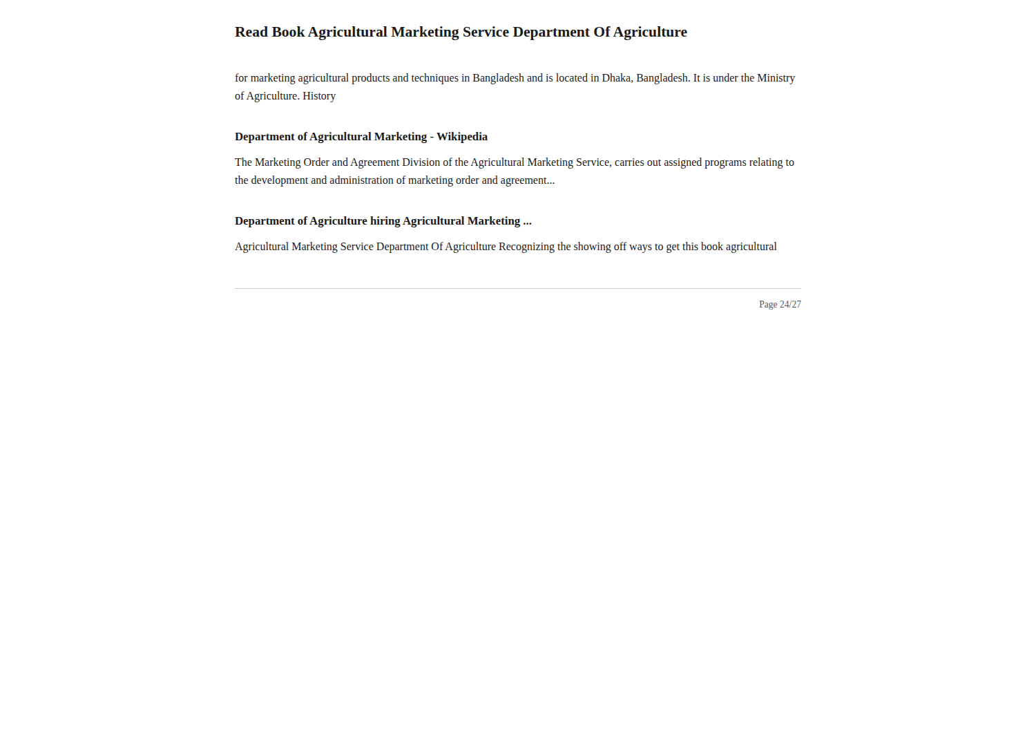Read Book Agricultural Marketing Service Department Of Agriculture
for marketing agricultural products and techniques in Bangladesh and is located in Dhaka, Bangladesh. It is under the Ministry of Agriculture. History
Department of Agricultural Marketing - Wikipedia
The Marketing Order and Agreement Division of the Agricultural Marketing Service, carries out assigned programs relating to the development and administration of marketing order and agreement...
Department of Agriculture hiring Agricultural Marketing ...
Agricultural Marketing Service Department Of Agriculture Recognizing the showing off ways to get this book agricultural
Page 24/27